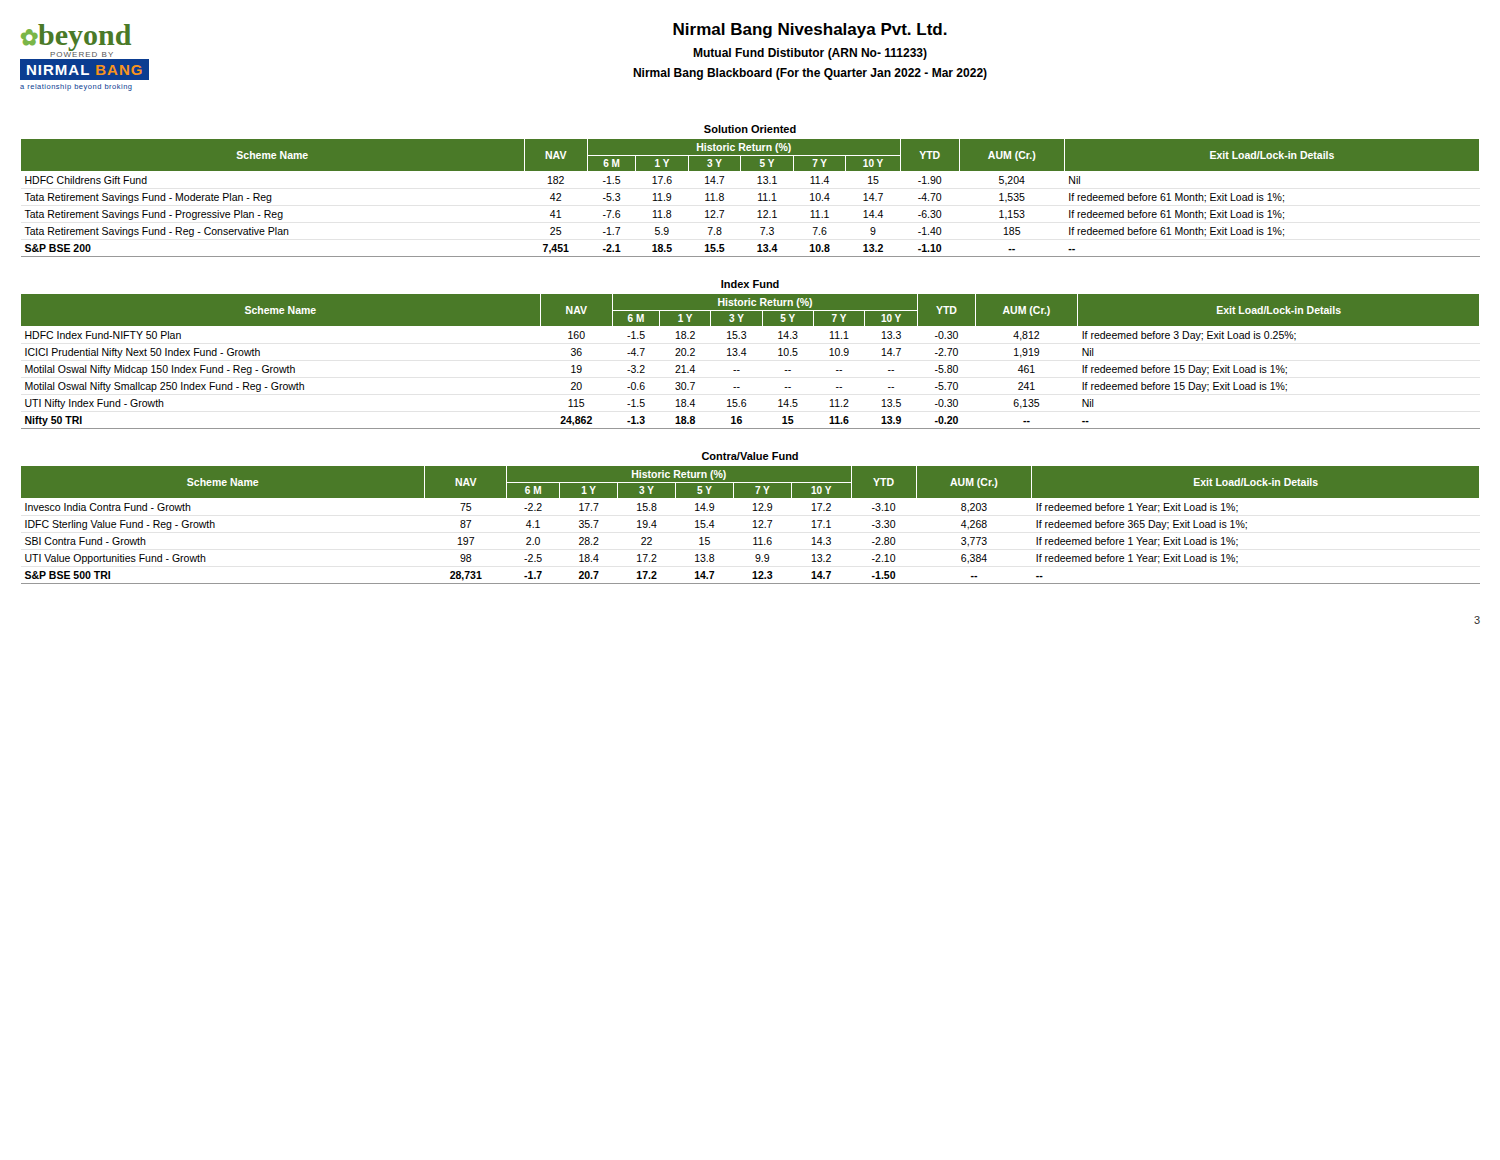✿beyond
POWERED BY
NIRMAL BANG
a relationship beyond broking
Nirmal Bang Niveshalaya Pvt. Ltd.
Mutual Fund Distibutor (ARN No- 111233)
Nirmal Bang Blackboard (For the Quarter Jan 2022 - Mar 2022)
Solution Oriented
| Scheme Name | NAV | Historic Return (%) | YTD | AUM (Cr.) | Exit Load/Lock-in Details |
| --- | --- | --- | --- | --- | --- |
| 6 M | 1 Y | 3 Y | 5 Y | 7 Y | 10 Y |
| HDFC Childrens Gift Fund | 182 | -1.5 | 17.6 | 14.7 | 13.1 | 11.4 | 15 | -1.90 | 5,204 | Nil |
| Tata Retirement Savings Fund - Moderate Plan - Reg | 42 | -5.3 | 11.9 | 11.8 | 11.1 | 10.4 | 14.7 | -4.70 | 1,535 | If redeemed before 61 Month; Exit Load is 1%; |
| Tata Retirement Savings Fund - Progressive Plan - Reg | 41 | -7.6 | 11.8 | 12.7 | 12.1 | 11.1 | 14.4 | -6.30 | 1,153 | If redeemed before 61 Month; Exit Load is 1%; |
| Tata Retirement Savings Fund - Reg - Conservative Plan | 25 | -1.7 | 5.9 | 7.8 | 7.3 | 7.6 | 9 | -1.40 | 185 | If redeemed before 61 Month; Exit Load is 1%; |
| S&P BSE 200 | 7,451 | -2.1 | 18.5 | 15.5 | 13.4 | 10.8 | 13.2 | -1.10 | -- | -- |
Index Fund
| Scheme Name | NAV | Historic Return (%) | YTD | AUM (Cr.) | Exit Load/Lock-in Details |
| --- | --- | --- | --- | --- | --- |
| 6 M | 1 Y | 3 Y | 5 Y | 7 Y | 10 Y |
| HDFC Index Fund-NIFTY 50 Plan | 160 | -1.5 | 18.2 | 15.3 | 14.3 | 11.1 | 13.3 | -0.30 | 4,812 | If redeemed before 3 Day; Exit Load is 0.25%; |
| ICICI Prudential Nifty Next 50 Index Fund - Growth | 36 | -4.7 | 20.2 | 13.4 | 10.5 | 10.9 | 14.7 | -2.70 | 1,919 | Nil |
| Motilal Oswal Nifty Midcap 150 Index Fund - Reg - Growth | 19 | -3.2 | 21.4 | -- | -- | -- | -- | -5.80 | 461 | If redeemed before 15 Day; Exit Load is 1%; |
| Motilal Oswal Nifty Smallcap 250 Index Fund - Reg - Growth | 20 | -0.6 | 30.7 | -- | -- | -- | -- | -5.70 | 241 | If redeemed before 15 Day; Exit Load is 1%; |
| UTI Nifty Index Fund - Growth | 115 | -1.5 | 18.4 | 15.6 | 14.5 | 11.2 | 13.5 | -0.30 | 6,135 | Nil |
| Nifty 50 TRI | 24,862 | -1.3 | 18.8 | 16 | 15 | 11.6 | 13.9 | -0.20 | -- | -- |
Contra/Value Fund
| Scheme Name | NAV | Historic Return (%) | YTD | AUM (Cr.) | Exit Load/Lock-in Details |
| --- | --- | --- | --- | --- | --- |
| 6 M | 1 Y | 3 Y | 5 Y | 7 Y | 10 Y |
| Invesco India Contra Fund - Growth | 75 | -2.2 | 17.7 | 15.8 | 14.9 | 12.9 | 17.2 | -3.10 | 8,203 | If redeemed before 1 Year; Exit Load is 1%; |
| IDFC Sterling Value Fund - Reg - Growth | 87 | 4.1 | 35.7 | 19.4 | 15.4 | 12.7 | 17.1 | -3.30 | 4,268 | If redeemed before 365 Day; Exit Load is 1%; |
| SBI Contra Fund - Growth | 197 | 2.0 | 28.2 | 22 | 15 | 11.6 | 14.3 | -2.80 | 3,773 | If redeemed before 1 Year; Exit Load is 1%; |
| UTI Value Opportunities Fund - Growth | 98 | -2.5 | 18.4 | 17.2 | 13.8 | 9.9 | 13.2 | -2.10 | 6,384 | If redeemed before 1 Year; Exit Load is 1%; |
| S&P BSE 500 TRI | 28,731 | -1.7 | 20.7 | 17.2 | 14.7 | 12.3 | 14.7 | -1.50 | -- | -- |
3